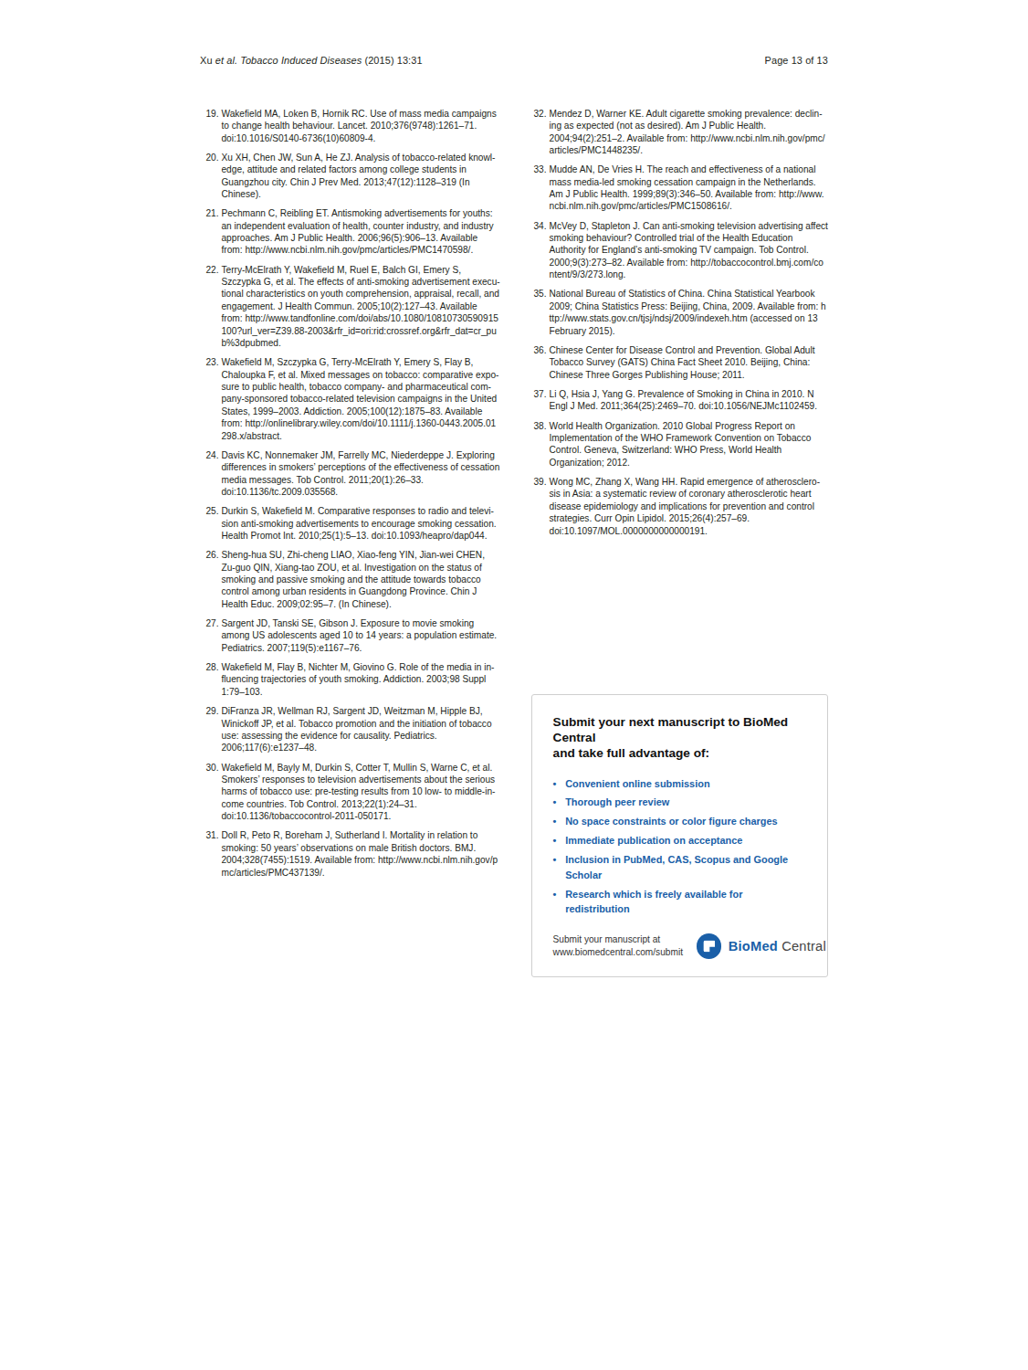Xu et al. Tobacco Induced Diseases (2015) 13:31
Page 13 of 13
Wakefield MA, Loken B, Hornik RC. Use of mass media campaigns to change health behaviour. Lancet. 2010;376(9748):1261–71. doi:10.1016/S0140-6736(10)60809-4.
Xu XH, Chen JW, Sun A, He ZJ. Analysis of tobacco-related knowledge, attitude and related factors among college students in Guangzhou city. Chin J Prev Med. 2013;47(12):1128–319 (In Chinese).
Pechmann C, Reibling ET. Antismoking advertisements for youths: an independent evaluation of health, counter industry, and industry approaches. Am J Public Health. 2006;96(5):906–13. Available from: http://www.ncbi.nlm.nih.gov/pmc/articles/PMC1470598/.
Terry-McElrath Y, Wakefield M, Ruel E, Balch GI, Emery S, Szczypka G, et al. The effects of anti-smoking advertisement executional characteristics on youth comprehension, appraisal, recall, and engagement. J Health Commun. 2005;10(2):127–43. Available from: http://www.tandfonline.com/doi/abs/10.1080/10810730590915100?url_ver=Z39.88-2003&rfr_id=ori:rid:crossref.org&rfr_dat=cr_pub%3dpubmed.
Wakefield M, Szczypka G, Terry-McElrath Y, Emery S, Flay B, Chaloupka F, et al. Mixed messages on tobacco: comparative exposure to public health, tobacco company- and pharmaceutical company-sponsored tobacco-related television campaigns in the United States, 1999–2003. Addiction. 2005;100(12):1875–83. Available from: http://onlinelibrary.wiley.com/doi/10.1111/j.1360-0443.2005.01298.x/abstract.
Davis KC, Nonnemaker JM, Farrelly MC, Niederdeppe J. Exploring differences in smokers’ perceptions of the effectiveness of cessation media messages. Tob Control. 2011;20(1):26–33. doi:10.1136/tc.2009.035568.
Durkin S, Wakefield M. Comparative responses to radio and television anti-smoking advertisements to encourage smoking cessation. Health Promot Int. 2010;25(1):5–13. doi:10.1093/heapro/dap044.
Sheng-hua SU, Zhi-cheng LIAO, Xiao-feng YIN, Jian-wei CHEN, Zu-guo QIN, Xiang-tao ZOU, et al. Investigation on the status of smoking and passive smoking and the attitude towards tobacco control among urban residents in Guangdong Province. Chin J Health Educ. 2009;02:95–7. (In Chinese).
Sargent JD, Tanski SE, Gibson J. Exposure to movie smoking among US adolescents aged 10 to 14 years: a population estimate. Pediatrics. 2007;119(5):e1167–76.
Wakefield M, Flay B, Nichter M, Giovino G. Role of the media in influencing trajectories of youth smoking. Addiction. 2003;98 Suppl 1:79–103.
DiFranza JR, Wellman RJ, Sargent JD, Weitzman M, Hipple BJ, Winickoff JP, et al. Tobacco promotion and the initiation of tobacco use: assessing the evidence for causality. Pediatrics. 2006;117(6):e1237–48.
Wakefield M, Bayly M, Durkin S, Cotter T, Mullin S, Warne C, et al. Smokers’ responses to television advertisements about the serious harms of tobacco use: pre-testing results from 10 low- to middle-income countries. Tob Control. 2013;22(1):24–31. doi:10.1136/tobaccocontrol-2011-050171.
Doll R, Peto R, Boreham J, Sutherland I. Mortality in relation to smoking: 50 years’ observations on male British doctors. BMJ. 2004;328(7455):1519. Available from: http://www.ncbi.nlm.nih.gov/pmc/articles/PMC437139/.
Mendez D, Warner KE. Adult cigarette smoking prevalence: declining as expected (not as desired). Am J Public Health. 2004;94(2):251–2. Available from: http://www.ncbi.nlm.nih.gov/pmc/articles/PMC1448235/.
Mudde AN, De Vries H. The reach and effectiveness of a national mass media-led smoking cessation campaign in the Netherlands. Am J Public Health. 1999;89(3):346–50. Available from: http://www.ncbi.nlm.nih.gov/pmc/articles/PMC1508616/.
McVey D, Stapleton J. Can anti-smoking television advertising affect smoking behaviour? Controlled trial of the Health Education Authority for England’s anti-smoking TV campaign. Tob Control. 2000;9(3):273–82. Available from: http://tobaccocontrol.bmj.com/content/9/3/273.long.
National Bureau of Statistics of China. China Statistical Yearbook 2009; China Statistics Press: Beijing, China, 2009. Available from: http://www.stats.gov.cn/tjsj/ndsj/2009/indexeh.htm (accessed on 13 February 2015).
Chinese Center for Disease Control and Prevention. Global Adult Tobacco Survey (GATS) China Fact Sheet 2010. Beijing, China: Chinese Three Gorges Publishing House; 2011.
Li Q, Hsia J, Yang G. Prevalence of Smoking in China in 2010. N Engl J Med. 2011;364(25):2469–70. doi:10.1056/NEJMc1102459.
World Health Organization. 2010 Global Progress Report on Implementation of the WHO Framework Convention on Tobacco Control. Geneva, Switzerland: WHO Press, World Health Organization; 2012.
Wong MC, Zhang X, Wang HH. Rapid emergence of atherosclerosis in Asia: a systematic review of coronary atherosclerotic heart disease epidemiology and implications for prevention and control strategies. Curr Opin Lipidol. 2015;26(4):257–69. doi:10.1097/MOL.0000000000000191.
Submit your next manuscript to BioMed Central
and take full advantage of:
Convenient online submission
Thorough peer review
No space constraints or color figure charges
Immediate publication on acceptance
Inclusion in PubMed, CAS, Scopus and Google Scholar
Research which is freely available for redistribution
Submit your manuscript at
www.biomedcentral.com/submit
BioMed Central